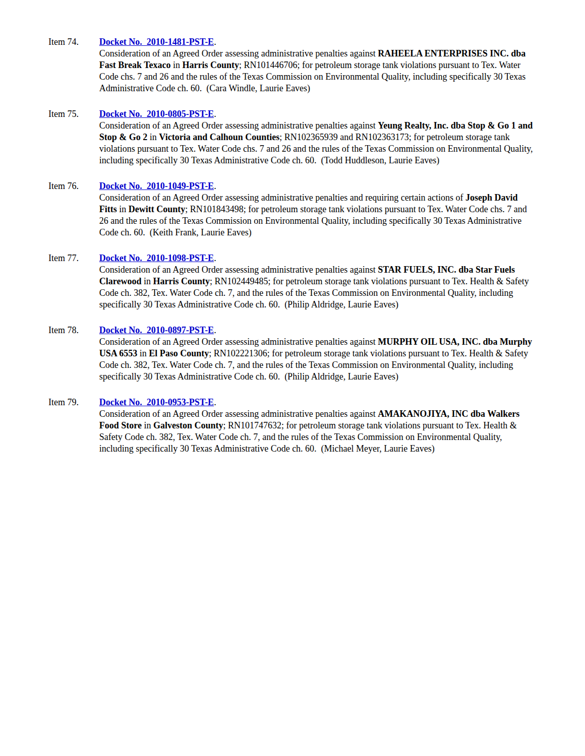Item 74.
Docket No. 2010-1481-PST-E.
Consideration of an Agreed Order assessing administrative penalties against RAHEELA ENTERPRISES INC. dba Fast Break Texaco in Harris County; RN101446706; for petroleum storage tank violations pursuant to Tex. Water Code chs. 7 and 26 and the rules of the Texas Commission on Environmental Quality, including specifically 30 Texas Administrative Code ch. 60. (Cara Windle, Laurie Eaves)
Item 75.
Docket No. 2010-0805-PST-E.
Consideration of an Agreed Order assessing administrative penalties against Yeung Realty, Inc. dba Stop & Go 1 and Stop & Go 2 in Victoria and Calhoun Counties; RN102365939 and RN102363173; for petroleum storage tank violations pursuant to Tex. Water Code chs. 7 and 26 and the rules of the Texas Commission on Environmental Quality, including specifically 30 Texas Administrative Code ch. 60. (Todd Huddleson, Laurie Eaves)
Item 76.
Docket No. 2010-1049-PST-E.
Consideration of an Agreed Order assessing administrative penalties and requiring certain actions of Joseph David Fitts in Dewitt County; RN101843498; for petroleum storage tank violations pursuant to Tex. Water Code chs. 7 and 26 and the rules of the Texas Commission on Environmental Quality, including specifically 30 Texas Administrative Code ch. 60. (Keith Frank, Laurie Eaves)
Item 77.
Docket No. 2010-1098-PST-E.
Consideration of an Agreed Order assessing administrative penalties against STAR FUELS, INC. dba Star Fuels Clarewood in Harris County; RN102449485; for petroleum storage tank violations pursuant to Tex. Health & Safety Code ch. 382, Tex. Water Code ch. 7, and the rules of the Texas Commission on Environmental Quality, including specifically 30 Texas Administrative Code ch. 60. (Philip Aldridge, Laurie Eaves)
Item 78.
Docket No. 2010-0897-PST-E.
Consideration of an Agreed Order assessing administrative penalties against MURPHY OIL USA, INC. dba Murphy USA 6553 in El Paso County; RN102221306; for petroleum storage tank violations pursuant to Tex. Health & Safety Code ch. 382, Tex. Water Code ch. 7, and the rules of the Texas Commission on Environmental Quality, including specifically 30 Texas Administrative Code ch. 60. (Philip Aldridge, Laurie Eaves)
Item 79.
Docket No. 2010-0953-PST-E.
Consideration of an Agreed Order assessing administrative penalties against AMAKANOJIYA, INC dba Walkers Food Store in Galveston County; RN101747632; for petroleum storage tank violations pursuant to Tex. Health & Safety Code ch. 382, Tex. Water Code ch. 7, and the rules of the Texas Commission on Environmental Quality, including specifically 30 Texas Administrative Code ch. 60. (Michael Meyer, Laurie Eaves)